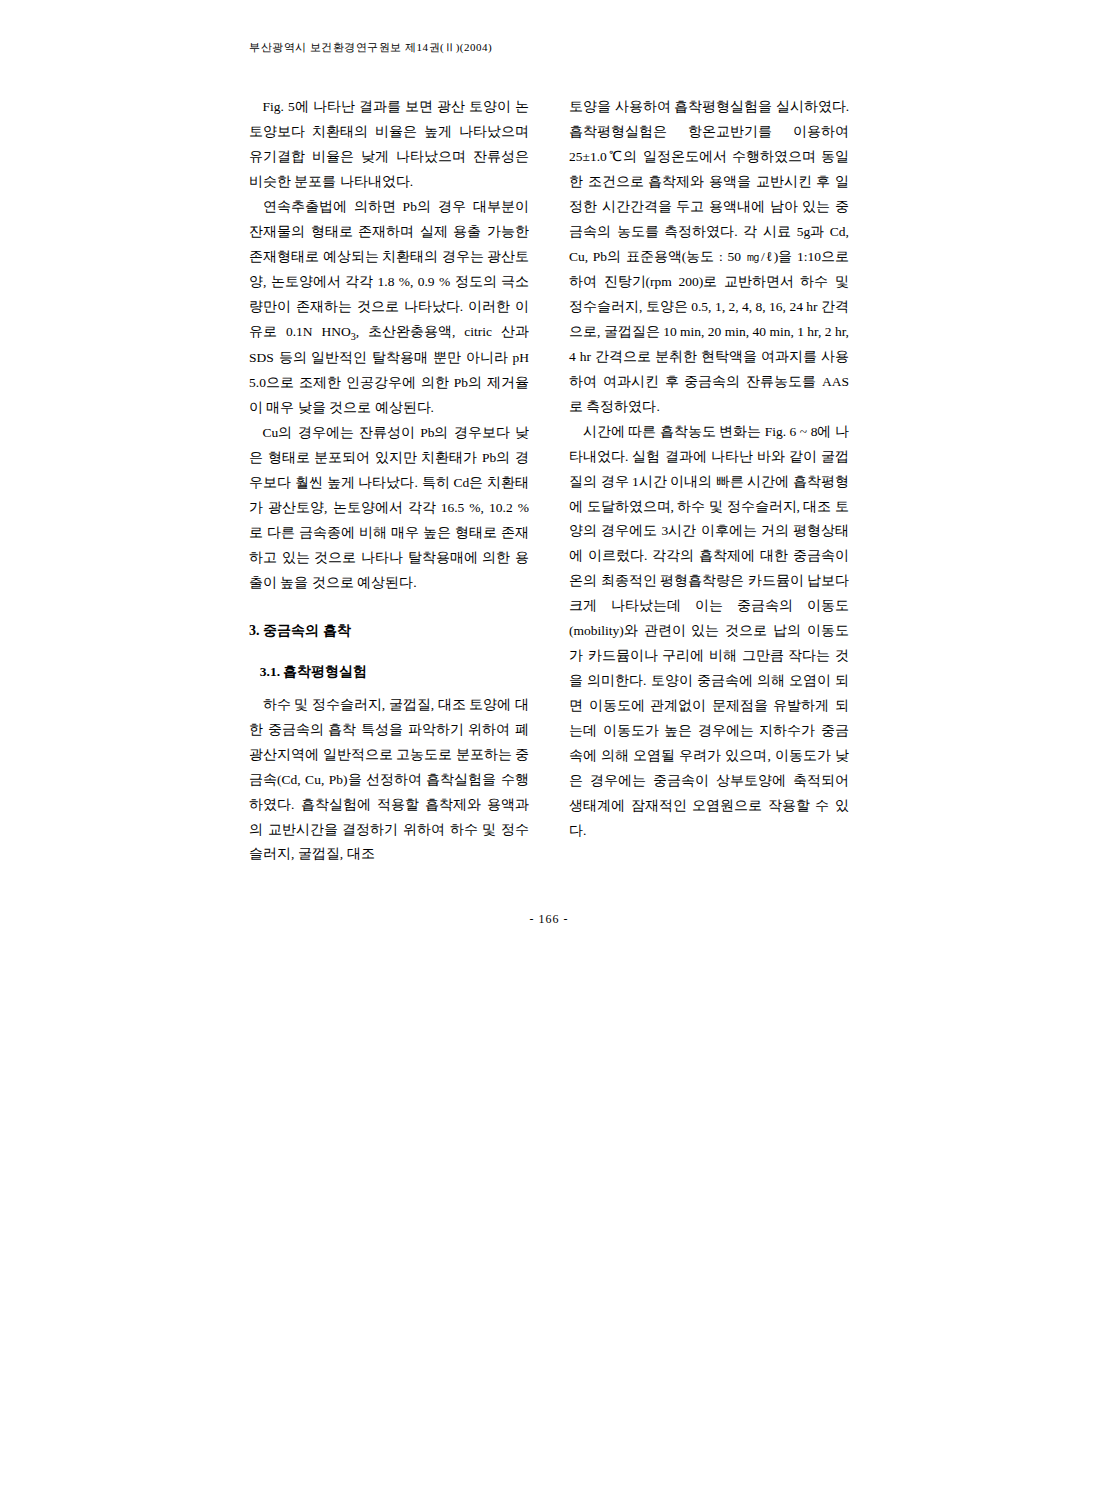부산광역시 보건환경연구원보 제14권(Ⅱ)(2004)
Fig. 5에 나타난 결과를 보면 광산 토양이 논토양보다 치환태의 비율은 높게 나타났으며 유기결합 비율은 낮게 나타났으며 잔류성은 비슷한 분포를 나타내었다.
연속추출법에 의하면 Pb의 경우 대부분이 잔재물의 형태로 존재하며 실제 용출 가능한 존재형태로 예상되는 치환태의 경우는 광산토양, 논토양에서 각각 1.8 %, 0.9 % 정도의 극소량만이 존재하는 것으로 나타났다. 이러한 이유로 0.1N HNO3, 초산완충용액, citric 산과 SDS 등의 일반적인 탈착용매 뿐만 아니라 pH 5.0으로 조제한 인공강우에 의한 Pb의 제거율이 매우 낮을 것으로 예상된다.
Cu의 경우에는 잔류성이 Pb의 경우보다 낮은 형태로 분포되어 있지만 치환태가 Pb의 경우보다 훨씬 높게 나타났다. 특히 Cd은 치환태가 광산토양, 논토양에서 각각 16.5 %, 10.2 %로 다른 금속종에 비해 매우 높은 형태로 존재하고 있는 것으로 나타나 탈착용매에 의한 용출이 높을 것으로 예상된다.
3. 중금속의 흡착
3.1. 흡착평형실험
하수 및 정수슬러지, 굴껍질, 대조 토양에 대한 중금속의 흡착 특성을 파악하기 위하여 폐광산지역에 일반적으로 고농도로 분포하는 중금속(Cd, Cu, Pb)을 선정하여 흡착실험을 수행하였다. 흡착실험에 적용할 흡착제와 용액과의 교반시간을 결정하기 위하여 하수 및 정수슬러지, 굴껍질, 대조
토양을 사용하여 흡착평형실험을 실시하였다. 흡착평형실험은 항온교반기를 이용하여 25±1.0℃의 일정온도에서 수행하였으며 동일한 조건으로 흡착제와 용액을 교반시킨 후 일정한 시간간격을 두고 용액내에 남아 있는 중금속의 농도를 측정하였다. 각 시료 5g과 Cd, Cu, Pb의 표준용액(농도 : 50 ㎎/ℓ)을 1:10으로 하여 진탕기(rpm 200)로 교반하면서 하수 및 정수슬러지, 토양은 0.5, 1, 2, 4, 8, 16, 24 hr 간격으로, 굴껍질은 10 min, 20 min, 40 min, 1 hr, 2 hr, 4 hr 간격으로 분취한 현탁액을 여과지를 사용하여 여과시킨 후 중금속의 잔류농도를 AAS로 측정하였다.
시간에 따른 흡착농도 변화는 Fig. 6 ~ 8에 나타내었다. 실험 결과에 나타난 바와 같이 굴껍질의 경우 1시간 이내의 빠른 시간에 흡착평형에 도달하였으며, 하수 및 정수슬러지, 대조 토양의 경우에도 3시간 이후에는 거의 평형상태에 이르렀다. 각각의 흡착제에 대한 중금속이온의 최종적인 평형흡착량은 카드뮴이 납보다 크게 나타났는데 이는 중금속의 이동도(mobility)와 관련이 있는 것으로 납의 이동도가 카드뮴이나 구리에 비해 그만큼 작다는 것을 의미한다. 토양이 중금속에 의해 오염이 되면 이동도에 관계없이 문제점을 유발하게 되는데 이동도가 높은 경우에는 지하수가 중금속에 의해 오염될 우려가 있으며, 이동도가 낮은 경우에는 중금속이 상부토양에 축적되어 생태계에 잠재적인 오염원으로 작용할 수 있다.
- 166 -